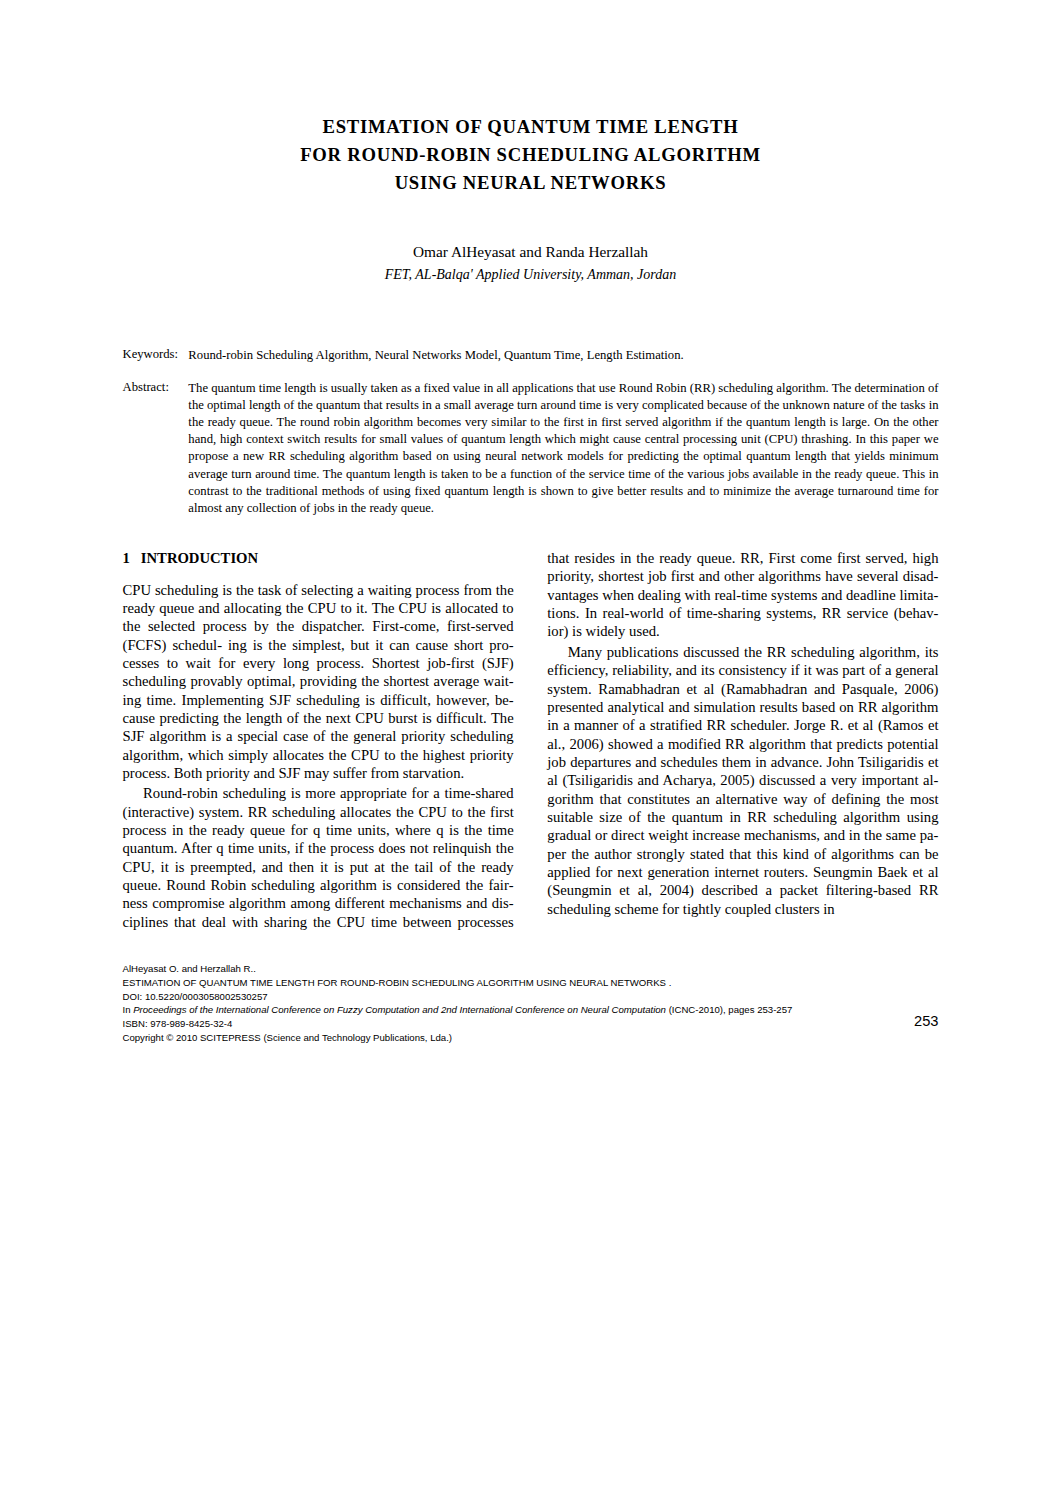Estimation of Quantum Time Length
for Round-Robin Scheduling Algorithm
Using Neural Networks
Omar AlHeyasat and Randa Herzallah
FET, AL-Balqa' Applied University, Amman, Jordan
Keywords:
Round-robin Scheduling Algorithm, Neural Networks Model, Quantum Time, Length Estimation.
Abstract:
The quantum time length is usually taken as a fixed value in all applications that use Round Robin (RR) scheduling algorithm. The determination of the optimal length of the quantum that results in a small average turn around time is very complicated because of the unknown nature of the tasks in the ready queue. The round robin algorithm becomes very similar to the first in first served algorithm if the quantum length is large. On the other hand, high context switch results for small values of quantum length which might cause central processing unit (CPU) thrashing. In this paper we propose a new RR scheduling algorithm based on using neural network models for predicting the optimal quantum length that yields minimum average turn around time. The quantum length is taken to be a function of the service time of the various jobs available in the ready queue. This in contrast to the traditional methods of using fixed quantum length is shown to give better results and to minimize the average turnaround time for almost any collection of jobs in the ready queue.
1 Introduction
CPU scheduling is the task of selecting a waiting process from the ready queue and allocating the CPU to it. The CPU is allocated to the selected process by the dispatcher. First-come, first-served (FCFS) schedul- ing is the simplest, but it can cause short processes to wait for every long process. Shortest job-first (SJF) scheduling provably optimal, providing the shortest average waiting time. Implementing SJF scheduling is difficult, however, because predicting the length of the next CPU burst is difficult. The SJF algorithm is a special case of the general priority scheduling algorithm, which simply allocates the CPU to the highest priority process. Both priority and SJF may suffer from starvation.
Round-robin scheduling is more appropriate for a time-shared (interactive) system. RR scheduling allocates the CPU to the first process in the ready queue for q time units, where q is the time quantum. After q time units, if the process does not relinquish the CPU, it is preempted, and then it is put at the tail of the ready queue. Round Robin scheduling algorithm is considered the fairness compromise algorithm among different mechanisms and disciplines that deal with sharing the CPU time between processes that resides in the ready queue. RR, First come first served, high priority, shortest job first and other algorithms have several disadvantages when dealing with real-time systems and deadline limitations. In real-world of time-sharing systems, RR service (behavior) is widely used.
Many publications discussed the RR scheduling algorithm, its efficiency, reliability, and its consistency if it was part of a general system. Ramabhadran et al (Ramabhadran and Pasquale, 2006) presented analytical and simulation results based on RR algorithm in a manner of a stratified RR scheduler. Jorge R. et al (Ramos et al., 2006) showed a modified RR algorithm that predicts potential job departures and schedules them in advance. John Tsiligaridis et al (Tsiligaridis and Acharya, 2005) discussed a very important algorithm that constitutes an alternative way of defining the most suitable size of the quantum in RR scheduling algorithm using gradual or direct weight increase mechanisms, and in the same paper the author strongly stated that this kind of algorithms can be applied for next generation internet routers. Seungmin Baek et al (Seungmin et al, 2004) described a packet filtering-based RR scheduling scheme for tightly coupled clusters in
AlHeyasat O. and Herzallah R..
ESTIMATION OF QUANTUM TIME LENGTH FOR ROUND-ROBIN SCHEDULING ALGORITHM USING NEURAL NETWORKS .
DOI: 10.5220/0003058002530257
In Proceedings of the International Conference on Fuzzy Computation and 2nd International Conference on Neural Computation (ICNC-2010), pages 253-257
ISBN: 978-989-8425-32-4
Copyright © 2010 SCITEPRESS (Science and Technology Publications, Lda.)
253